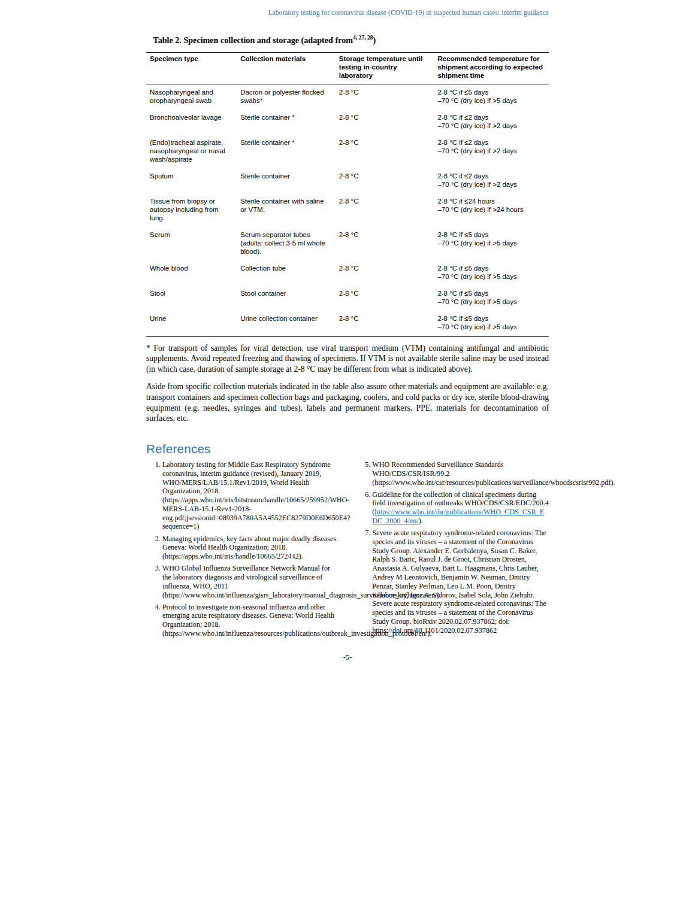Laboratory testing for coronavirus disease (COVID-19) in suspected human cases: interim guidance
Table 2. Specimen collection and storage (adapted from4, 27, 28)
| Specimen type | Collection materials | Storage temperature until testing in-country laboratory | Recommended temperature for shipment according to expected shipment time |
| --- | --- | --- | --- |
| Nasopharyngeal and oropharyngeal swab | Dacron or polyester flocked swabs* | 2-8 °C | 2-8 °C if ≤5 days –70 °C (dry ice) if >5 days |
| Bronchoalveolar lavage | Sterile container * | 2-8 °C | 2-8 °C if ≤2 days –70 °C (dry ice) if >2 days |
| (Endo)tracheal aspirate, nasopharyngeal or nasal wash/aspirate | Sterile container * | 2-8 °C | 2-8 °C if ≤2 days –70 °C (dry ice) if >2 days |
| Sputum | Sterile container | 2-8 °C | 2-8 °C if ≤2 days –70 °C (dry ice) if >2 days |
| Tissue from biopsy or autopsy including from lung. | Sterile container with saline or VTM. | 2-8 °C | 2-8 °C if ≤24 hours –70 °C (dry ice) if >24 hours |
| Serum | Serum separator tubes (adults: collect 3-5 ml whole blood). | 2-8 °C | 2-8 °C if ≤5 days –70 °C (dry ice) if >5 days |
| Whole blood | Collection tube | 2-8 °C | 2-8 °C if ≤5 days –70 °C (dry ice) if >5 days |
| Stool | Stool container | 2-8 °C | 2-8 °C if ≤5 days –70 °C (dry ice) if >5 days |
| Urine | Urine collection container | 2-8 °C | 2-8 °C if ≤5 days –70 °C (dry ice) if >5 days |
* For transport of samples for viral detection, use viral transport medium (VTM) containing antifungal and antibiotic supplements. Avoid repeated freezing and thawing of specimens. If VTM is not available sterile saline may be used instead (in which case, duration of sample storage at 2-8 °C may be different from what is indicated above).
Aside from specific collection materials indicated in the table also assure other materials and equipment are available: e.g. transport containers and specimen collection bags and packaging, coolers, and cold packs or dry ice, sterile blood-drawing equipment (e.g. needles, syringes and tubes), labels and permanent markers, PPE, materials for decontamination of surfaces, etc.
References
Laboratory testing for Middle East Respiratory Syndrome coronavirus, interim guidance (revised), January 2019, WHO/MERS/LAB/15.1/Rev1/2019, World Health Organization, 2018. (https://apps.who.int/iris/bitstream/handle/10665/259952/WHO-MERS-LAB-15.1-Rev1-2018-eng.pdf;jsessionid=08939A780A5A4552EC8279D0E6D650E4?sequence=1)
Managing epidemics, key facts about major deadly diseases. Geneva: World Health Organization; 2018. (https://apps.who.int/iris/handle/10665/272442).
WHO Global Influenza Surveillance Network Manual for the laboratory diagnosis and virological surveillance of influenza, WHO, 2011 (https://www.who.int/influenza/gisrs_laboratory/manual_diagnosis_surveillance_influenza/en/).
Protocol to investigate non-seasonal influenza and other emerging acute respiratory diseases. Geneva: World Health Organization; 2018. (https://www.who.int/influenza/resources/publications/outbreak_investigation_protocol/en/).
WHO Recommended Surveillance Standards WHO/CDS/CSR/ISR/99.2 (https://www.who.int/csr/resources/publications/surveillance/whocdscsrisr992.pdf).
Guideline for the collection of clinical specimens during field investigation of outbreaks WHO/CDS/CSR/EDC/200.4 (https://www.who.int/ihr/publications/WHO_CDS_CSR_EDC_2000_4/en/).
Severe acute respiratory syndrome-related coronavirus: The species and its viruses – a statement of the Coronavirus Study Group. Alexander E. Gorbalenya, Susan C. Baker, Ralph S. Baric, Raoul J. de Groot, Christian Drosten, Anastasia A. Gulyaeva, Bart L. Haagmans, Chris Lauber, Andrey M Leontovich, Benjamin W. Neuman, Dmitry Penzar, Stanley Perlman, Leo L.M. Poon, Dmitry Samborskiy, Igor A. Sidorov, Isabel Sola, John Ziebuhr. Severe acute respiratory syndrome-related coronavirus: The species and its viruses – a statement of the Coronavirus Study Group. bioRxiv 2020.02.07.937862; doi: https://doi.org/10.1101/2020.02.07.937862
-5-